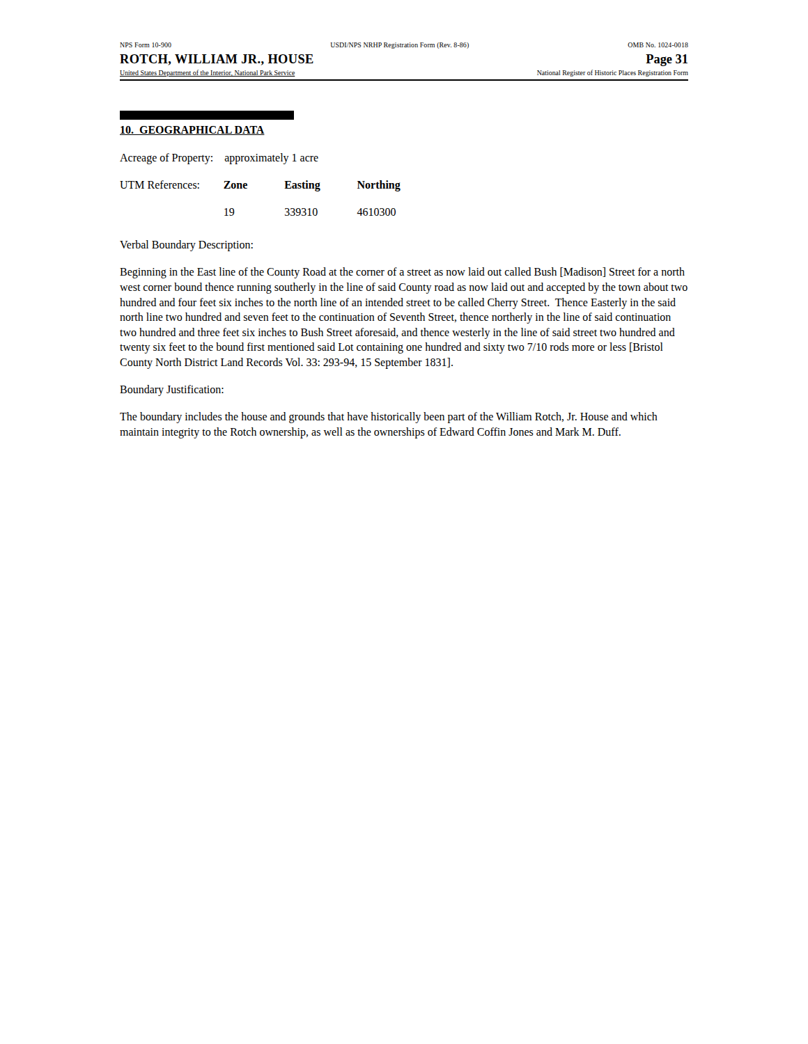NPS Form 10-900 USDI/NPS NRHP Registration Form (Rev. 8-86) OMB No. 1024-0018
ROTCH, WILLIAM JR., HOUSE Page 31
United States Department of the Interior, National Park Service National Register of Historic Places Registration Form
10. GEOGRAPHICAL DATA
Acreage of Property: approximately 1 acre
| UTM References: | Zone | Easting | Northing |
| | 19 | 339310 | 4610300 |
Verbal Boundary Description:
Beginning in the East line of the County Road at the corner of a street as now laid out called Bush [Madison] Street for a north west corner bound thence running southerly in the line of said County road as now laid out and accepted by the town about two hundred and four feet six inches to the north line of an intended street to be called Cherry Street. Thence Easterly in the said north line two hundred and seven feet to the continuation of Seventh Street, thence northerly in the line of said continuation two hundred and three feet six inches to Bush Street aforesaid, and thence westerly in the line of said street two hundred and twenty six feet to the bound first mentioned said Lot containing one hundred and sixty two 7/10 rods more or less [Bristol County North District Land Records Vol. 33: 293-94, 15 September 1831].
Boundary Justification:
The boundary includes the house and grounds that have historically been part of the William Rotch, Jr. House and which maintain integrity to the Rotch ownership, as well as the ownerships of Edward Coffin Jones and Mark M. Duff.